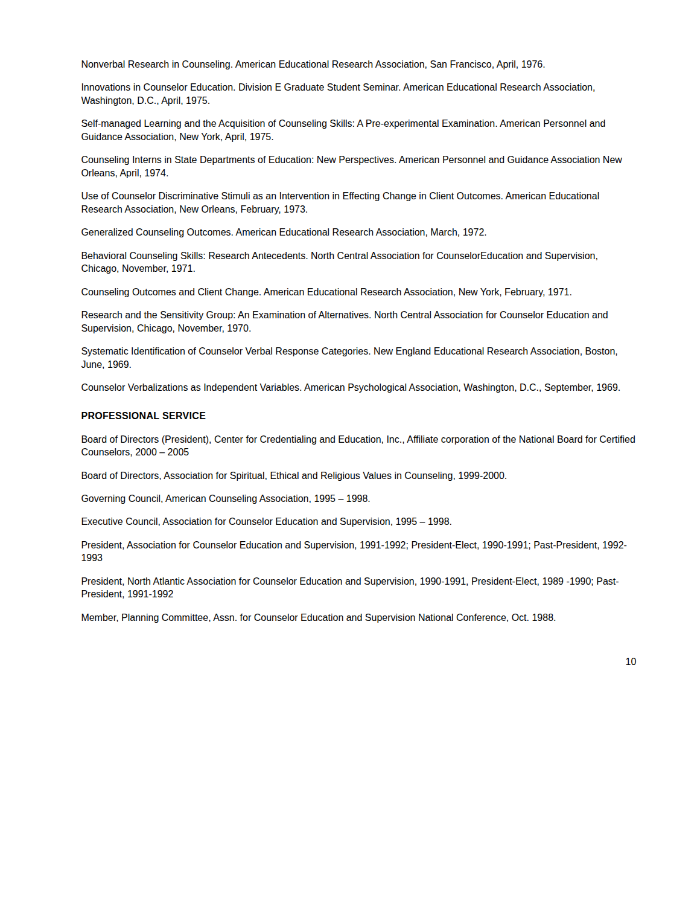Nonverbal Research in Counseling. American Educational Research Association, San Francisco, April, 1976.
Innovations in Counselor Education. Division E Graduate Student Seminar. American Educational Research Association, Washington, D.C., April, 1975.
Self-managed Learning and the Acquisition of Counseling Skills: A Pre-experimental Examination. American Personnel and Guidance Association, New York, April, 1975.
Counseling Interns in State Departments of Education: New Perspectives. American Personnel and Guidance Association New Orleans, April, 1974.
Use of Counselor Discriminative Stimuli as an Intervention in Effecting Change in Client Outcomes. American Educational Research Association, New Orleans, February, 1973.
Generalized Counseling Outcomes. American Educational Research Association, March, 1972.
Behavioral Counseling Skills: Research Antecedents. North Central Association for CounselorEducation and Supervision, Chicago, November, 1971.
Counseling Outcomes and Client Change. American Educational Research Association, New York, February, 1971.
Research and the Sensitivity Group: An Examination of Alternatives. North Central Association for Counselor Education and Supervision, Chicago, November, 1970.
Systematic Identification of Counselor Verbal Response Categories. New England Educational Research Association, Boston, June, 1969.
Counselor Verbalizations as Independent Variables. American Psychological Association, Washington, D.C., September, 1969.
PROFESSIONAL SERVICE
Board of Directors (President), Center for Credentialing and Education, Inc., Affiliate corporation of the National Board for Certified Counselors, 2000 – 2005
Board of Directors, Association for Spiritual, Ethical and Religious Values in Counseling, 1999-2000.
Governing Council, American Counseling Association, 1995 – 1998.
Executive Council, Association for Counselor Education and Supervision, 1995 – 1998.
President, Association for Counselor Education and Supervision, 1991-1992; President-Elect, 1990-1991; Past-President, 1992-1993
President, North Atlantic Association for Counselor Education and Supervision, 1990-1991, President-Elect, 1989 -1990; Past-President, 1991-1992
Member, Planning Committee, Assn. for Counselor Education and Supervision National Conference, Oct. 1988.
10